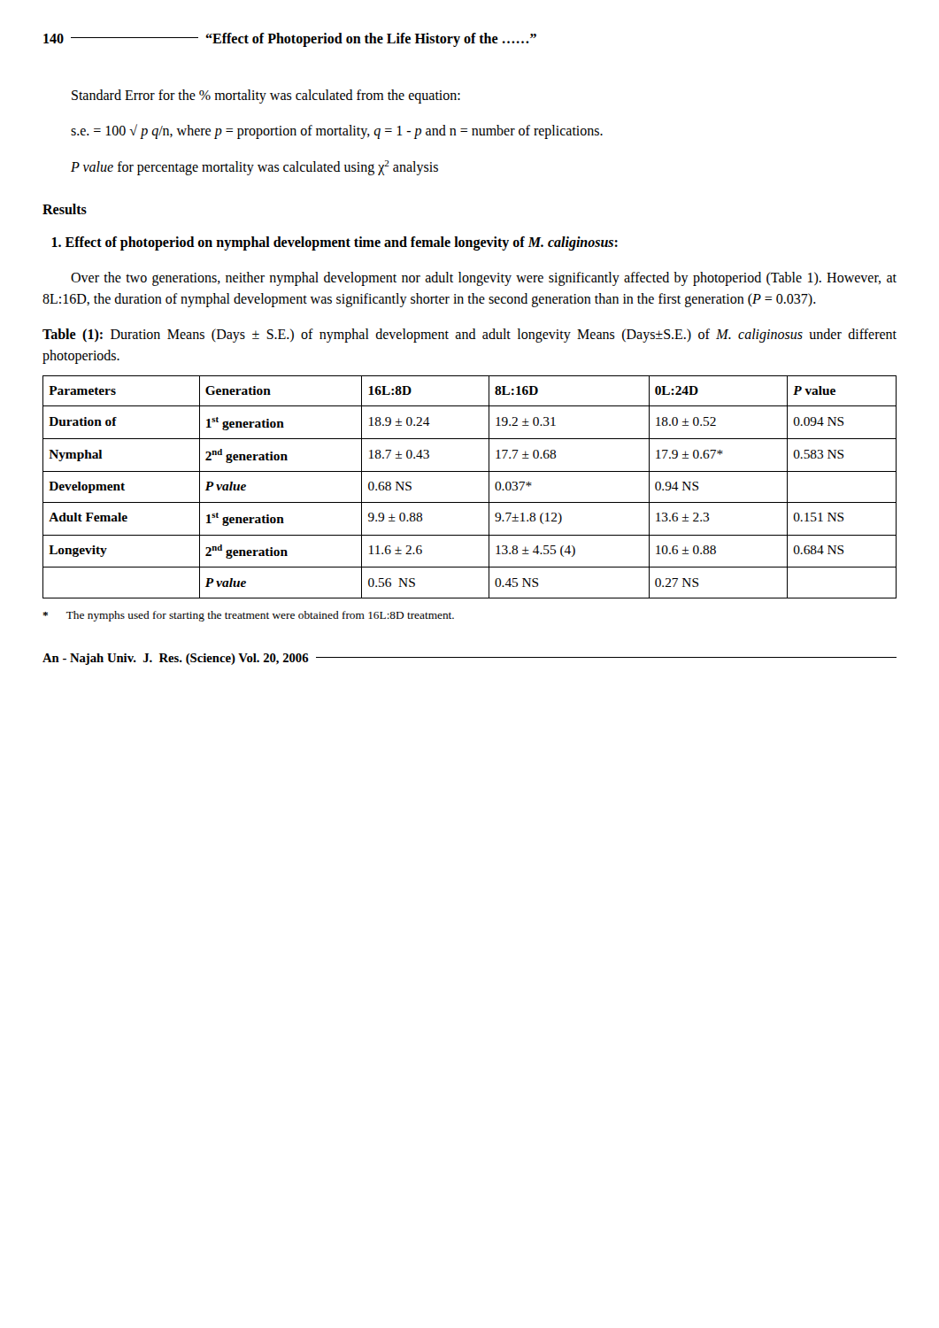140 “Effect of Photoperiod on the Life History of the ……”
Standard Error for the % mortality was calculated from the equation:
s.e. = 100 √ p q/n, where p = proportion of mortality, q = 1 - p and n = number of replications.
P value for percentage mortality was calculated using χ2 analysis
Results
Effect of photoperiod on nymphal development time and female longevity of M. caliginosus:
Over the two generations, neither nymphal development nor adult longevity were significantly affected by photoperiod (Table 1). However, at 8L:16D, the duration of nymphal development was significantly shorter in the second generation than in the first generation (P = 0.037).
Table (1): Duration Means (Days ± S.E.) of nymphal development and adult longevity Means (Days±S.E.) of M. caliginosus under different photoperiods.
| Parameters | Generation | 16L:8D | 8L:16D | 0L:24D | P value |
| --- | --- | --- | --- | --- | --- |
| Duration of | 1 st generation | 18.9 ± 0.24 | 19.2 ± 0.31 | 18.0 ± 0.52 | 0.094 NS |
| Nymphal | 2 nd generation | 18.7 ± 0.43 | 17.7 ± 0.68 | 17.9 ± 0.67* | 0.583 NS |
| Development | P value | 0.68 NS | 0.037* | 0.94 NS | |
| Adult Female | 1 st generation | 9.9 ± 0.88 | 9.7±1.8 (12) | 13.6 ± 2.3 | 0.151 NS |
| Longevity | 2 nd generation | 11.6 ± 2.6 | 13.8 ± 4.55 (4) | 10.6 ± 0.88 | 0.684 NS |
| | P value | 0.56 NS | 0.45 NS | 0.27 NS | |
* The nymphs used for starting the treatment were obtained from 16L:8D treatment.
An - Najah Univ. J. Res. (Science) Vol. 20, 2006